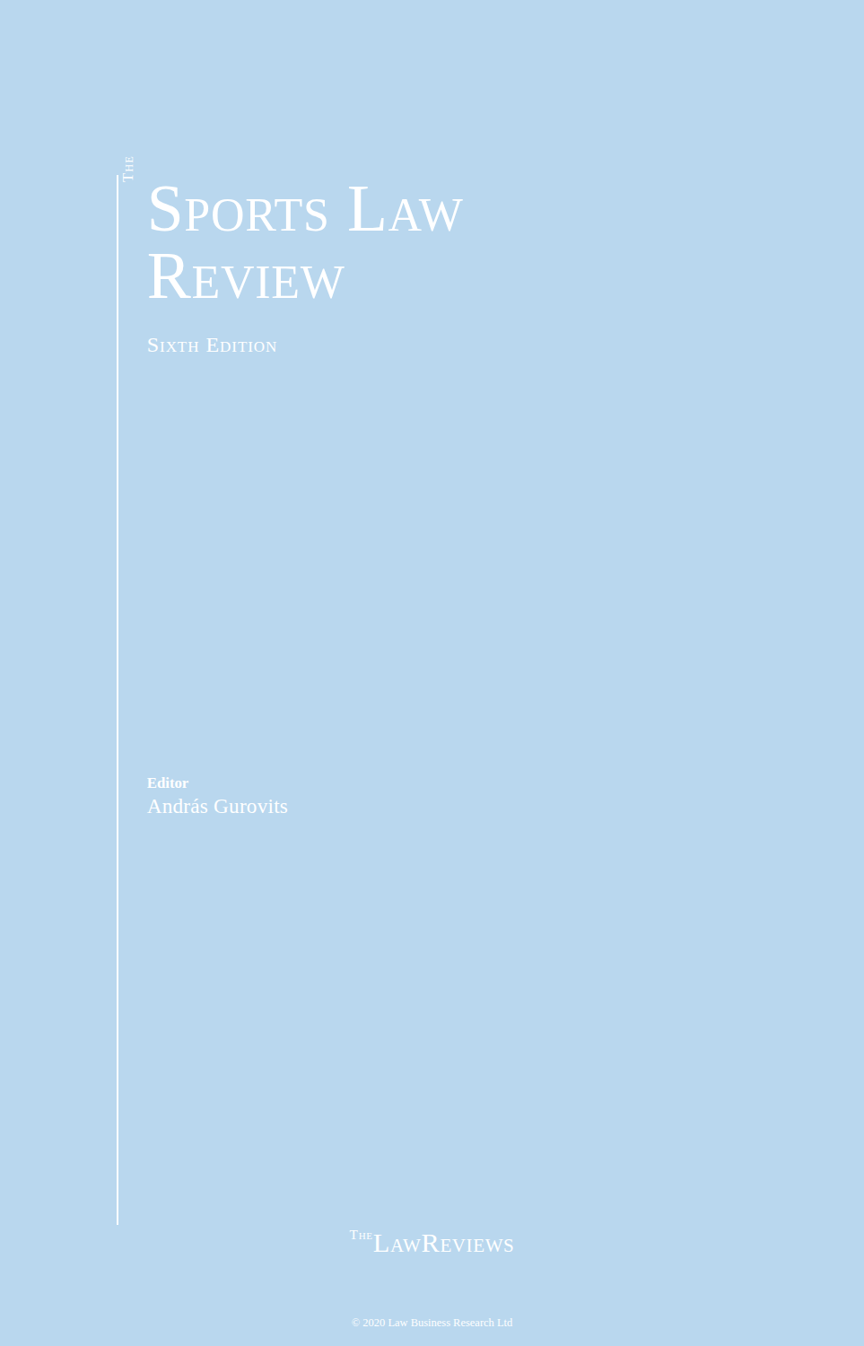The
Sports LawReview
Sixth Edition
Editor
András Gurovits
The LawReviews
© 2020 Law Business Research Ltd